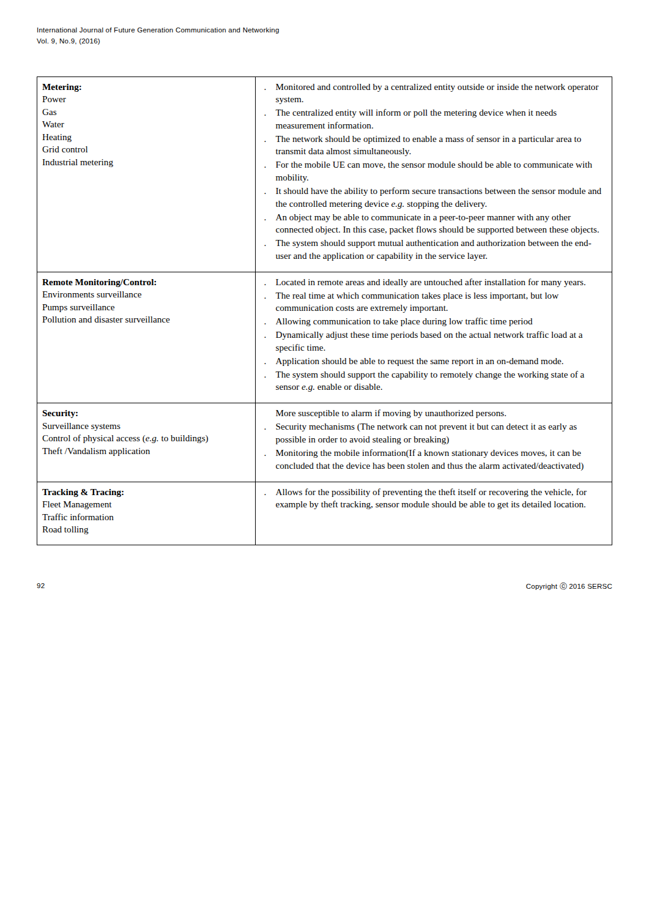International Journal of Future Generation Communication and Networking
Vol. 9, No.9, (2016)
| Metering: Power Gas Water Heating Grid control Industrial metering | Monitored and controlled by a centralized entity outside or inside the network operator system. The centralized entity will inform or poll the metering device when it needs measurement information. The network should be optimized to enable a mass of sensor in a particular area to transmit data almost simultaneously. For the mobile UE can move, the sensor module should be able to communicate with mobility. It should have the ability to perform secure transactions between the sensor module and the controlled metering device e.g. stopping the delivery. An object may be able to communicate in a peer-to-peer manner with any other connected object. In this case, packet flows should be supported between these objects. The system should support mutual authentication and authorization between the end-user and the application or capability in the service layer. |
| Remote Monitoring/Control: Environments surveillance Pumps surveillance Pollution and disaster surveillance | Located in remote areas and ideally are untouched after installation for many years. The real time at which communication takes place is less important, but low communication costs are extremely important. Allowing communication to take place during low traffic time period Dynamically adjust these time periods based on the actual network traffic load at a specific time. Application should be able to request the same report in an on-demand mode. The system should support the capability to remotely change the working state of a sensor e.g. enable or disable. |
| Security: Surveillance systems Control of physical access ( e.g. to buildings) Theft /Vandalism application | More susceptible to alarm if moving by unauthorized persons. Security mechanisms (The network can not prevent it but can detect it as early as possible in order to avoid stealing or breaking) Monitoring the mobile information(If a known stationary devices moves, it can be concluded that the device has been stolen and thus the alarm activated/deactivated) |
| Tracking & Tracing: Fleet Management Traffic information Road tolling | Allows for the possibility of preventing the theft itself or recovering the vehicle, for example by theft tracking, sensor module should be able to get its detailed location. |
92 Copyright ⓒ 2016 SERSC